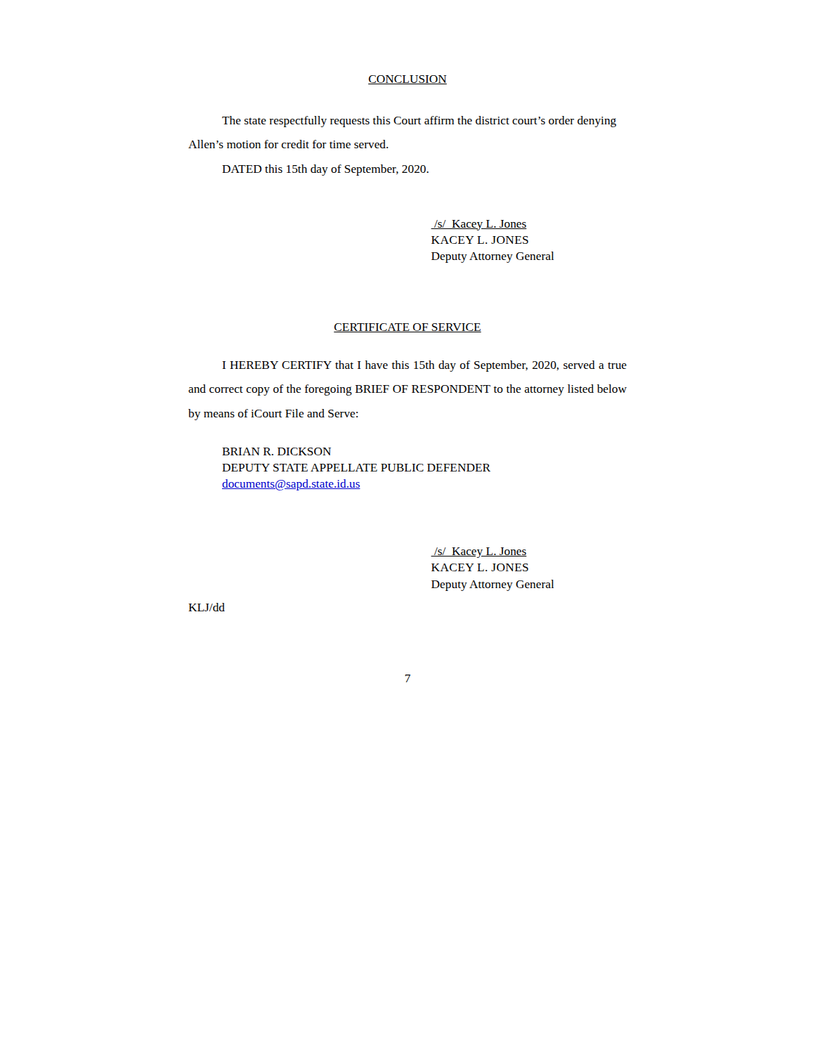CONCLUSION
The state respectfully requests this Court affirm the district court’s order denying Allen’s motion for credit for time served.
DATED this 15th day of September, 2020.
/s/ Kacey L. Jones
KACEY L. JONES
Deputy Attorney General
CERTIFICATE OF SERVICE
I HEREBY CERTIFY that I have this 15th day of September, 2020, served a true and correct copy of the foregoing BRIEF OF RESPONDENT to the attorney listed below by means of iCourt File and Serve:
BRIAN R. DICKSON
DEPUTY STATE APPELLATE PUBLIC DEFENDER
documents@sapd.state.id.us
/s/ Kacey L. Jones
KACEY L. JONES
Deputy Attorney General
KLJ/dd
7